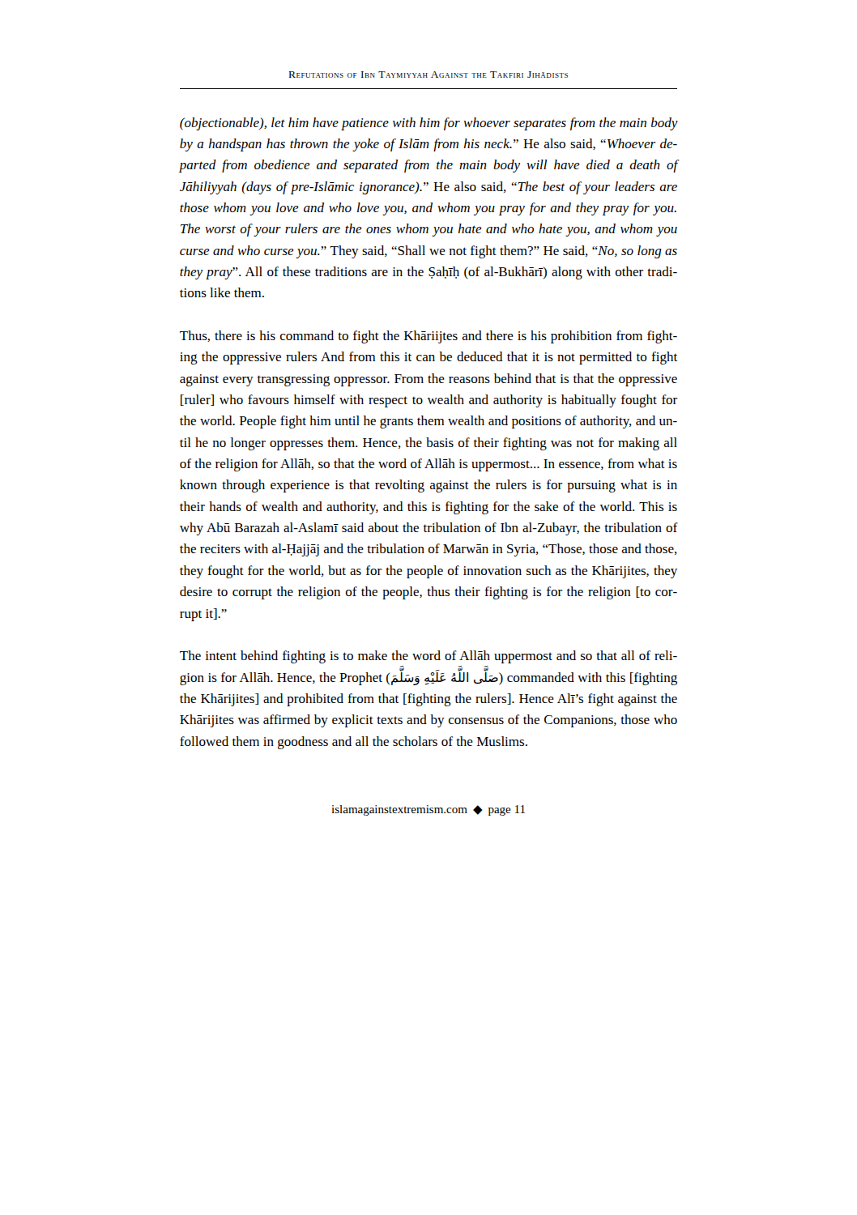Refutations of Ibn Taymiyyah Against the Takfiri Jihādists
(objectionable), let him have patience with him for whoever separates from the main body by a handspan has thrown the yoke of Islām from his neck.” He also said, “Whoever departed from obedience and separated from the main body will have died a death of Jāhiliyyah (days of pre-Islāmic ignorance).” He also said, “The best of your leaders are those whom you love and who love you, and whom you pray for and they pray for you. The worst of your rulers are the ones whom you hate and who hate you, and whom you curse and who curse you.” They said, “Shall we not fight them?” He said, “No, so long as they pray”. All of these traditions are in the Ṣaḥīḥ (of al-Bukhārī) along with other traditions like them.
Thus, there is his command to fight the Khāriijtes and there is his prohibition from fighting the oppressive rulers And from this it can be deduced that it is not permitted to fight against every transgressing oppressor. From the reasons behind that is that the oppressive [ruler] who favours himself with respect to wealth and authority is habitually fought for the world. People fight him until he grants them wealth and positions of authority, and until he no longer oppresses them. Hence, the basis of their fighting was not for making all of the religion for Allāh, so that the word of Allāh is uppermost... In essence, from what is known through experience is that revolting against the rulers is for pursuing what is in their hands of wealth and authority, and this is fighting for the sake of the world. This is why Abū Barazah al-Aslamī said about the tribulation of Ibn al-Zubayr, the tribulation of the reciters with al-Ḥajjāj and the tribulation of Marwān in Syria, “Those, those and those, they fought for the world, but as for the people of innovation such as the Khārijites, they desire to corrupt the religion of the people, thus their fighting is for the religion [to corrupt it].”
The intent behind fighting is to make the word of Allāh uppermost and so that all of religion is for Allāh. Hence, the Prophet (صَلَّى اللَّهُ عَلَيْهِ وَسَلَّمَ) commanded with this [fighting the Khārijites] and prohibited from that [fighting the rulers]. Hence Alī’s fight against the Khārijites was affirmed by explicit texts and by consensus of the Companions, those who followed them in goodness and all the scholars of the Muslims.
islamagainstextremism.com◆page 11